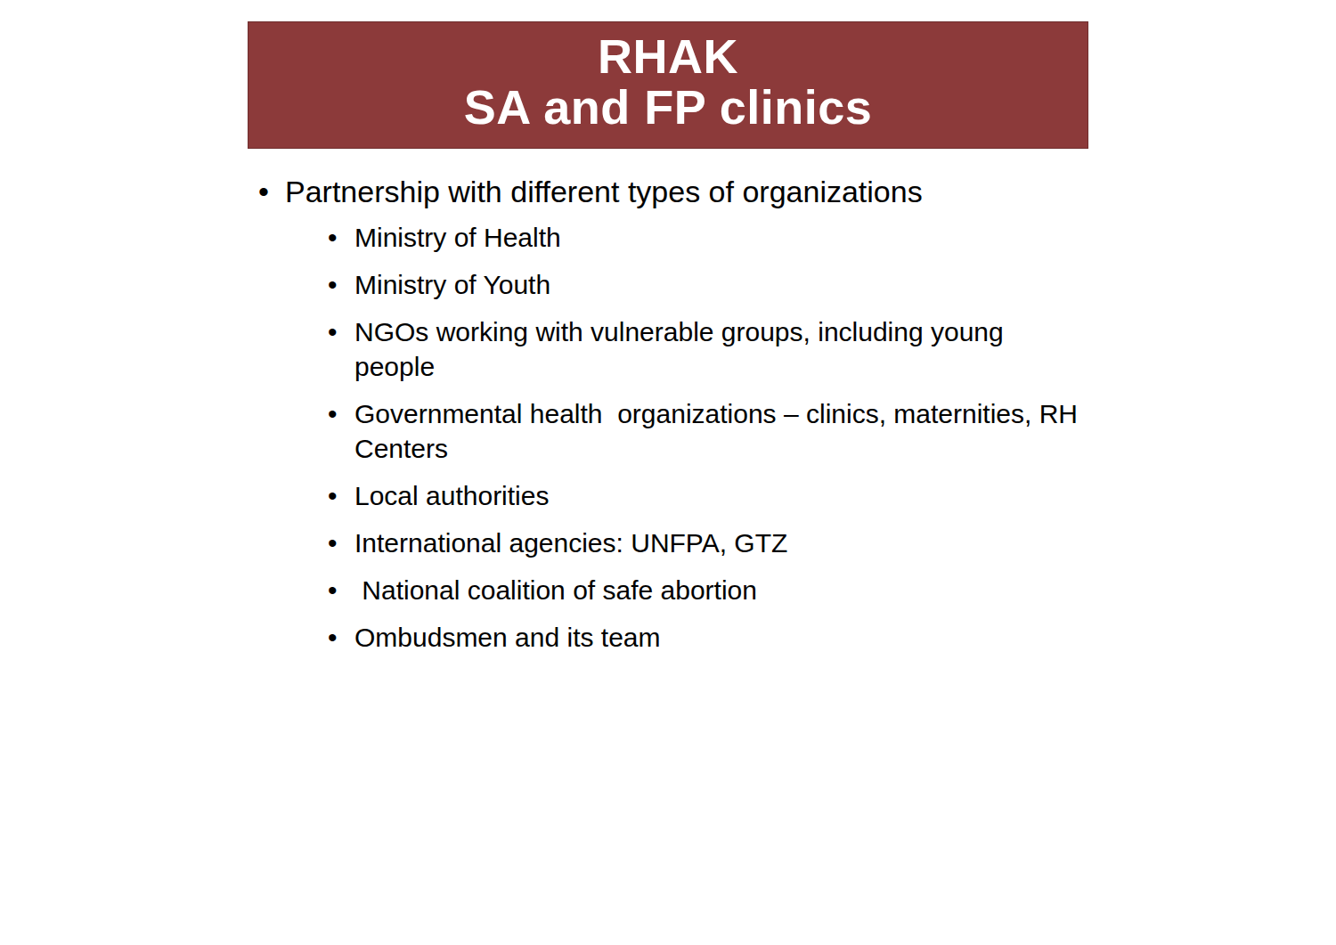RHAK
SA and FP clinics
Partnership with different types of organizations
Ministry of Health
Ministry of Youth
NGOs working with vulnerable groups, including young people
Governmental health organizations – clinics, maternities, RH Centers
Local authorities
International agencies: UNFPA, GTZ
National coalition of safe abortion
Ombudsmen and its team